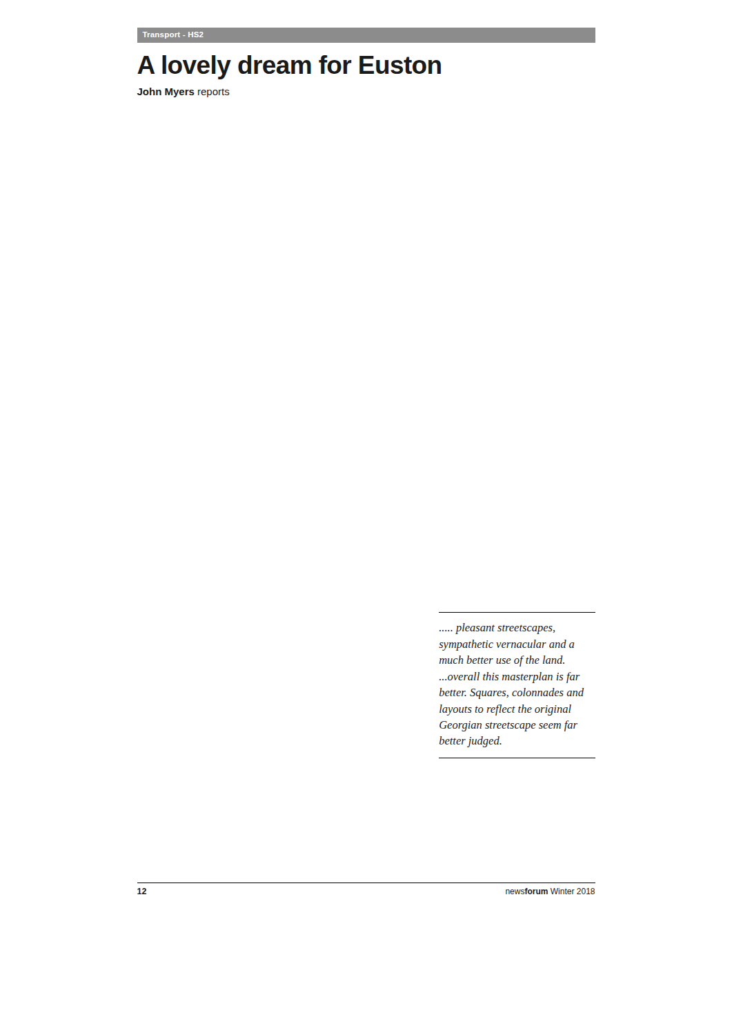Transport - HS2
A lovely dream for Euston
John Myers reports
..... pleasant streetscapes, sympathetic vernacular and a much better use of the land.
...overall this masterplan is far better. Squares, colonnades and layouts to reflect the original Georgian streetscape seem far better judged.
12 newsforum Winter 2018